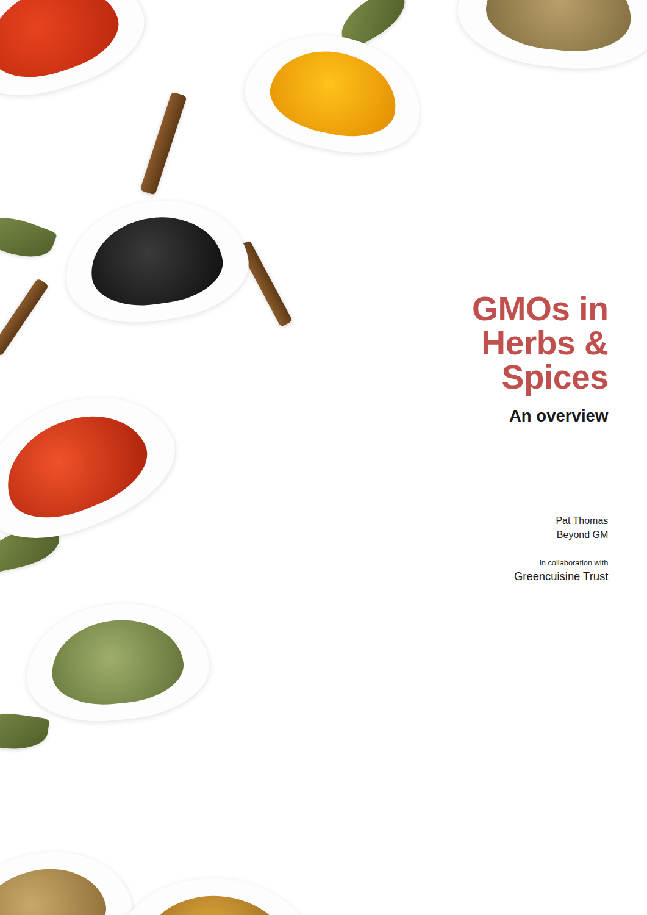GMOs in
Herbs &
Spices
An overview
Pat Thomas
Beyond GM
in collaboration with
Greencuisine Trust